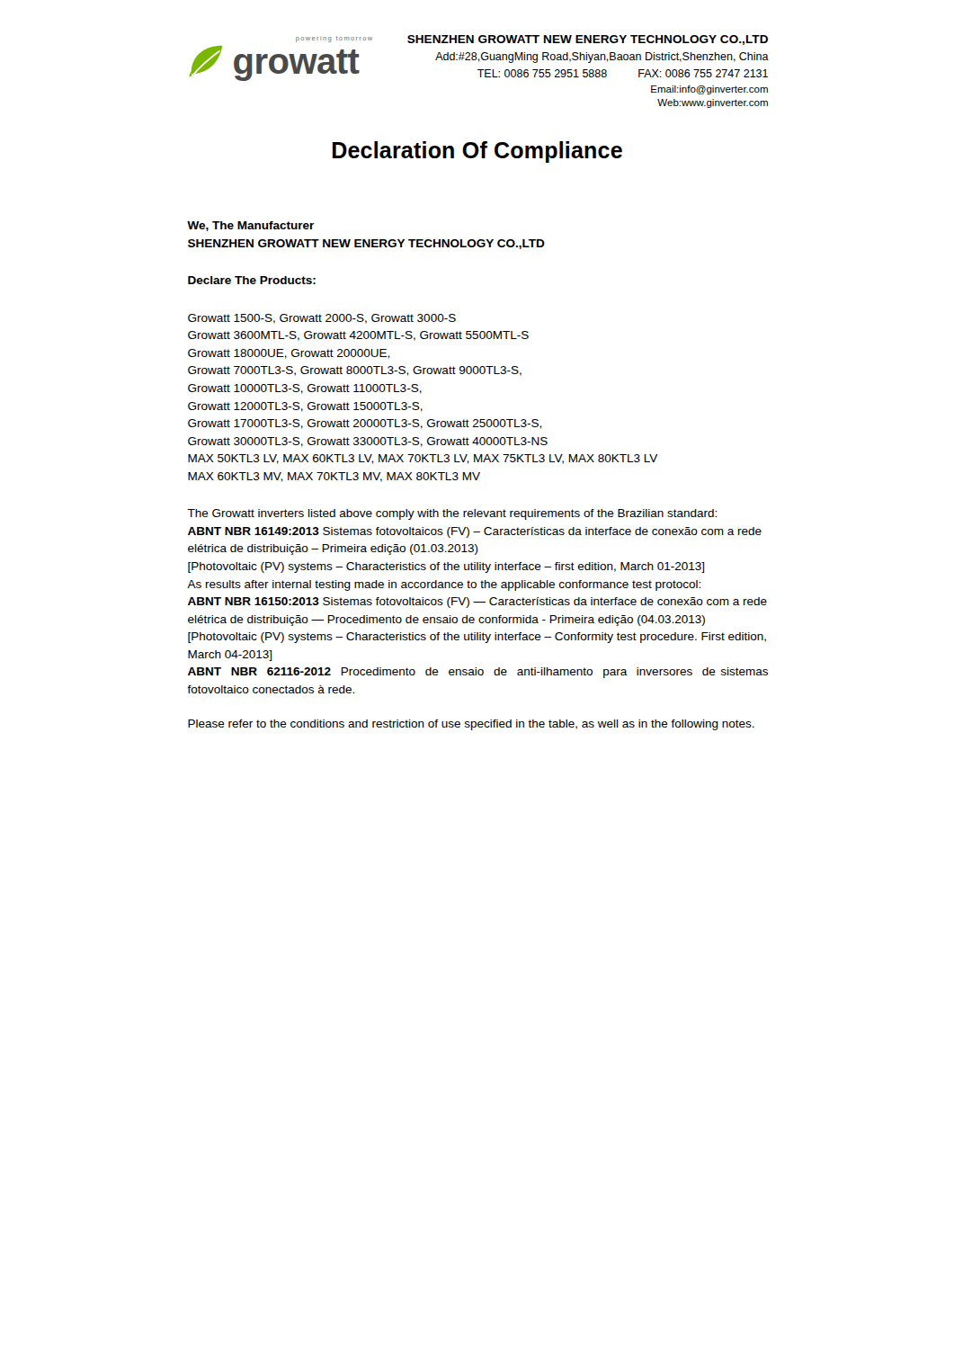powering tomorrow
growatt
SHENZHEN GROWATT NEW ENERGY TECHNOLOGY CO.,LTD
Add:#28,GuangMing Road,Shiyan,Baoan District,Shenzhen, China
TEL: 0086 755 2951 5888FAX: 0086 755 2747 2131
Email:info@ginverter.com
Web:www.ginverter.com
Declaration Of Compliance
We, The Manufacturer
SHENZHEN GROWATT NEW ENERGY TECHNOLOGY CO.,LTD
Declare The Products:
Growatt 1500-S, Growatt 2000-S, Growatt 3000-S
Growatt 3600MTL-S, Growatt 4200MTL-S, Growatt 5500MTL-S
Growatt 18000UE, Growatt 20000UE,
Growatt 7000TL3-S, Growatt 8000TL3-S, Growatt 9000TL3-S,
Growatt 10000TL3-S, Growatt 11000TL3-S,
Growatt 12000TL3-S, Growatt 15000TL3-S,
Growatt 17000TL3-S, Growatt 20000TL3-S, Growatt 25000TL3-S,
Growatt 30000TL3-S, Growatt 33000TL3-S, Growatt 40000TL3-NS
MAX 50KTL3 LV, MAX 60KTL3 LV, MAX 70KTL3 LV, MAX 75KTL3 LV, MAX 80KTL3 LV
MAX 60KTL3 MV, MAX 70KTL3 MV, MAX 80KTL3 MV
The Growatt inverters listed above comply with the relevant requirements of the Brazilian standard:
ABNT NBR 16149:2013 Sistemas fotovoltaicos (FV) – Características da interface de conexão com a rede elétrica de distribuição – Primeira edição (01.03.2013)
[Photovoltaic (PV) systems – Characteristics of the utility interface – first edition, March 01-2013]
As results after internal testing made in accordance to the applicable conformance test protocol:
ABNT NBR 16150:2013 Sistemas fotovoltaicos (FV) — Características da interface de conexão com a rede elétrica de distribuição — Procedimento de ensaio de conformida - Primeira edição (04.03.2013)
[Photovoltaic (PV) systems – Characteristics of the utility interface – Conformity test procedure. First edition, March 04-2013]
ABNT NBR 62116-2012 Procedimento de ensaio de anti-ilhamento para inversores de sistemas fotovoltaico conectados à rede.
Please refer to the conditions and restriction of use specified in the table, as well as in the following notes.